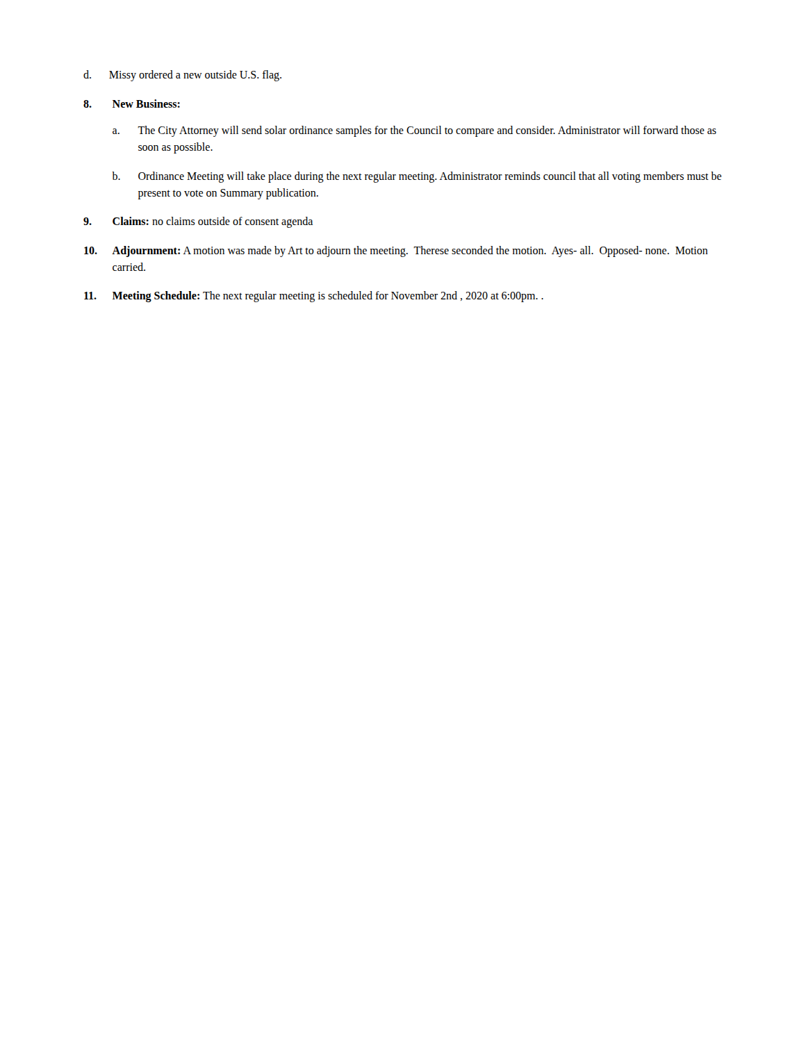d. Missy ordered a new outside U.S. flag.
8. New Business:
a. The City Attorney will send solar ordinance samples for the Council to compare and consider. Administrator will forward those as soon as possible.
b. Ordinance Meeting will take place during the next regular meeting. Administrator reminds council that all voting members must be present to vote on Summary publication.
9. Claims: no claims outside of consent agenda
10. Adjournment: A motion was made by Art to adjourn the meeting. Therese seconded the motion. Ayes- all. Opposed- none. Motion carried.
11. Meeting Schedule: The next regular meeting is scheduled for November 2nd , 2020 at 6:00pm. .